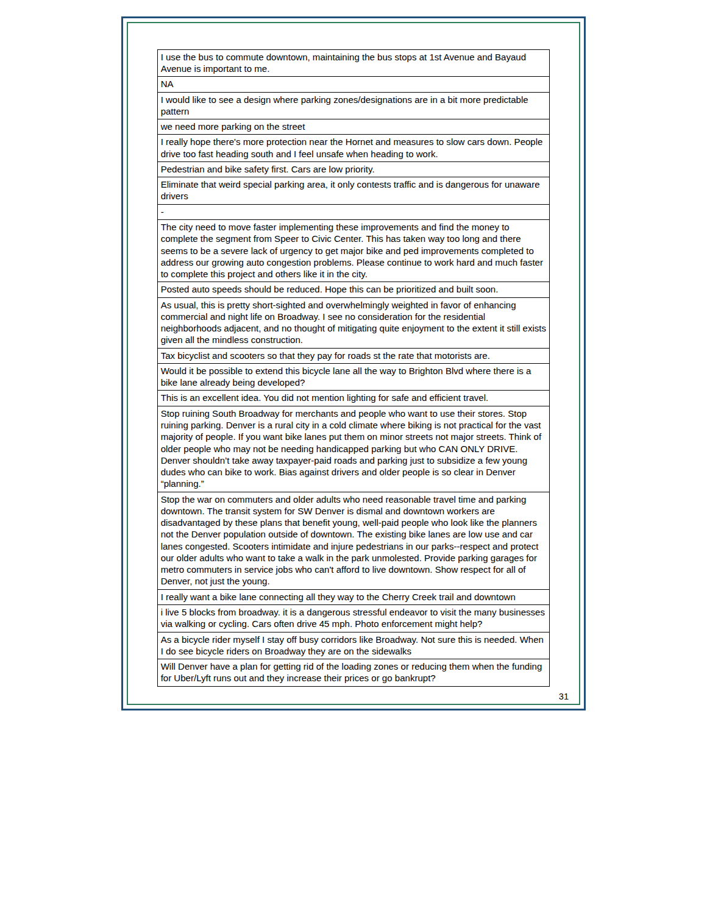| I use the bus to commute downtown, maintaining the bus stops at 1st Avenue and Bayaud Avenue is important to me. |
| NA |
| I would like to see a design where parking zones/designations are in a bit more predictable pattern |
| we need more parking on the street |
| I really hope there's more protection near the Hornet and measures to slow cars down. People drive too fast heading south and I feel unsafe when heading to work. |
| Pedestrian and bike safety first. Cars are low priority. |
| Eliminate that weird special parking area, it only contests traffic and is dangerous for unaware drivers |
| - |
| The city need to move faster implementing these improvements and find the money to complete the segment from Speer to Civic Center. This has taken way too long and there seems to be a severe lack of urgency to get major bike and ped improvements completed to address our growing auto congestion problems. Please continue to work hard and much faster to complete this project and others like it in the city. |
| Posted auto speeds should be reduced. Hope this can be prioritized and built soon. |
| As usual, this is pretty short-sighted and overwhelmingly weighted in favor of enhancing commercial and night life on Broadway. I see no consideration for the residential neighborhoods adjacent, and no thought of mitigating quite enjoyment to the extent it still exists given all the mindless construction. |
| Tax bicyclist and scooters so that they pay for roads st the rate that motorists are. |
| Would it be possible to extend this bicycle lane all the way to Brighton Blvd where there is a bike lane already being developed? |
| This is an excellent idea. You did not mention lighting for safe and efficient travel. |
| Stop ruining South Broadway for merchants and people who want to use their stores. Stop ruining parking. Denver is a rural city in a cold climate where biking is not practical for the vast majority of people. If you want bike lanes put them on minor streets not major streets. Think of older people who may not be needing handicapped parking but who CAN ONLY DRIVE. Denver shouldn’t take away taxpayer-paid roads and parking just to subsidize a few young dudes who can bike to work. Bias against drivers and older people is so clear in Denver “planning.” |
| Stop the war on commuters and older adults who need reasonable travel time and parking downtown. The transit system for SW Denver is dismal and downtown workers are disadvantaged by these plans that benefit young, well-paid people who look like the planners not the Denver population outside of downtown. The existing bike lanes are low use and car lanes congested. Scooters intimidate and injure pedestrians in our parks--respect and protect our older adults who want to take a walk in the park unmolested. Provide parking garages for metro commuters in service jobs who can't afford to live downtown. Show respect for all of Denver, not just the young. |
| I really want a bike lane connecting all they way to the Cherry Creek trail and downtown |
| i live 5 blocks from broadway. it is a dangerous stressful endeavor to visit the many businesses via walking or cycling. Cars often drive 45 mph. Photo enforcement might help? |
| As a bicycle rider myself I stay off busy corridors like Broadway. Not sure this is needed. When I do see bicycle riders on Broadway they are on the sidewalks |
| Will Denver have a plan for getting rid of the loading zones or reducing them when the funding for Uber/Lyft runs out and they increase their prices or go bankrupt? |
31